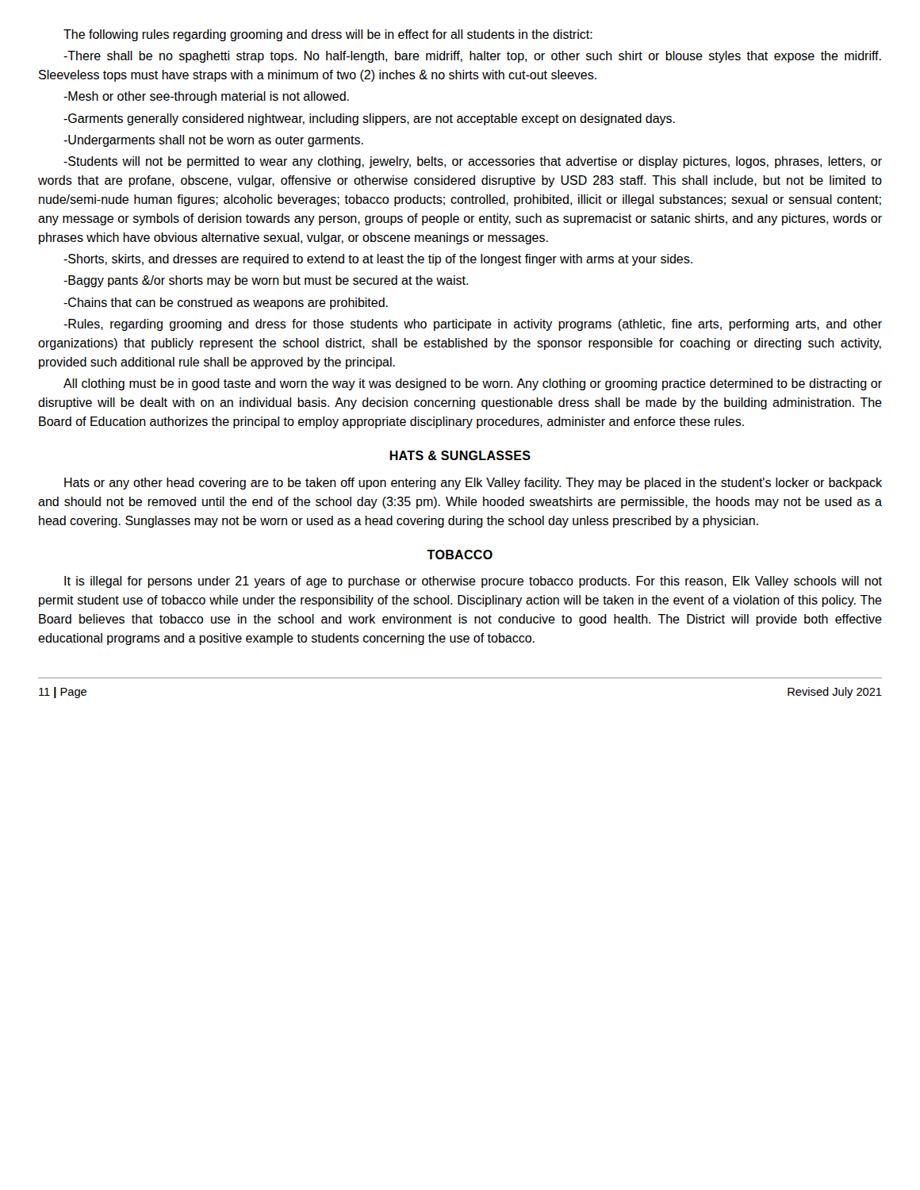The following rules regarding grooming and dress will be in effect for all students in the district:
-There shall be no spaghetti strap tops. No half-length, bare midriff, halter top, or other such shirt or blouse styles that expose the midriff. Sleeveless tops must have straps with a minimum of two (2) inches & no shirts with cut-out sleeves.
-Mesh or other see-through material is not allowed.
-Garments generally considered nightwear, including slippers, are not acceptable except on designated days.
-Undergarments shall not be worn as outer garments.
-Students will not be permitted to wear any clothing, jewelry, belts, or accessories that advertise or display pictures, logos, phrases, letters, or words that are profane, obscene, vulgar, offensive or otherwise considered disruptive by USD 283 staff. This shall include, but not be limited to nude/semi-nude human figures; alcoholic beverages; tobacco products; controlled, prohibited, illicit or illegal substances; sexual or sensual content; any message or symbols of derision towards any person, groups of people or entity, such as supremacist or satanic shirts, and any pictures, words or phrases which have obvious alternative sexual, vulgar, or obscene meanings or messages.
-Shorts, skirts, and dresses are required to extend to at least the tip of the longest finger with arms at your sides.
-Baggy pants &/or shorts may be worn but must be secured at the waist.
-Chains that can be construed as weapons are prohibited.
-Rules, regarding grooming and dress for those students who participate in activity programs (athletic, fine arts, performing arts, and other organizations) that publicly represent the school district, shall be established by the sponsor responsible for coaching or directing such activity, provided such additional rule shall be approved by the principal.
All clothing must be in good taste and worn the way it was designed to be worn. Any clothing or grooming practice determined to be distracting or disruptive will be dealt with on an individual basis. Any decision concerning questionable dress shall be made by the building administration. The Board of Education authorizes the principal to employ appropriate disciplinary procedures, administer and enforce these rules.
HATS & SUNGLASSES
Hats or any other head covering are to be taken off upon entering any Elk Valley facility. They may be placed in the student's locker or backpack and should not be removed until the end of the school day (3:35 pm). While hooded sweatshirts are permissible, the hoods may not be used as a head covering. Sunglasses may not be worn or used as a head covering during the school day unless prescribed by a physician.
TOBACCO
It is illegal for persons under 21 years of age to purchase or otherwise procure tobacco products. For this reason, Elk Valley schools will not permit student use of tobacco while under the responsibility of the school. Disciplinary action will be taken in the event of a violation of this policy. The Board believes that tobacco use in the school and work environment is not conducive to good health. The District will provide both effective educational programs and a positive example to students concerning the use of tobacco.
11 | Page
Revised July 2021